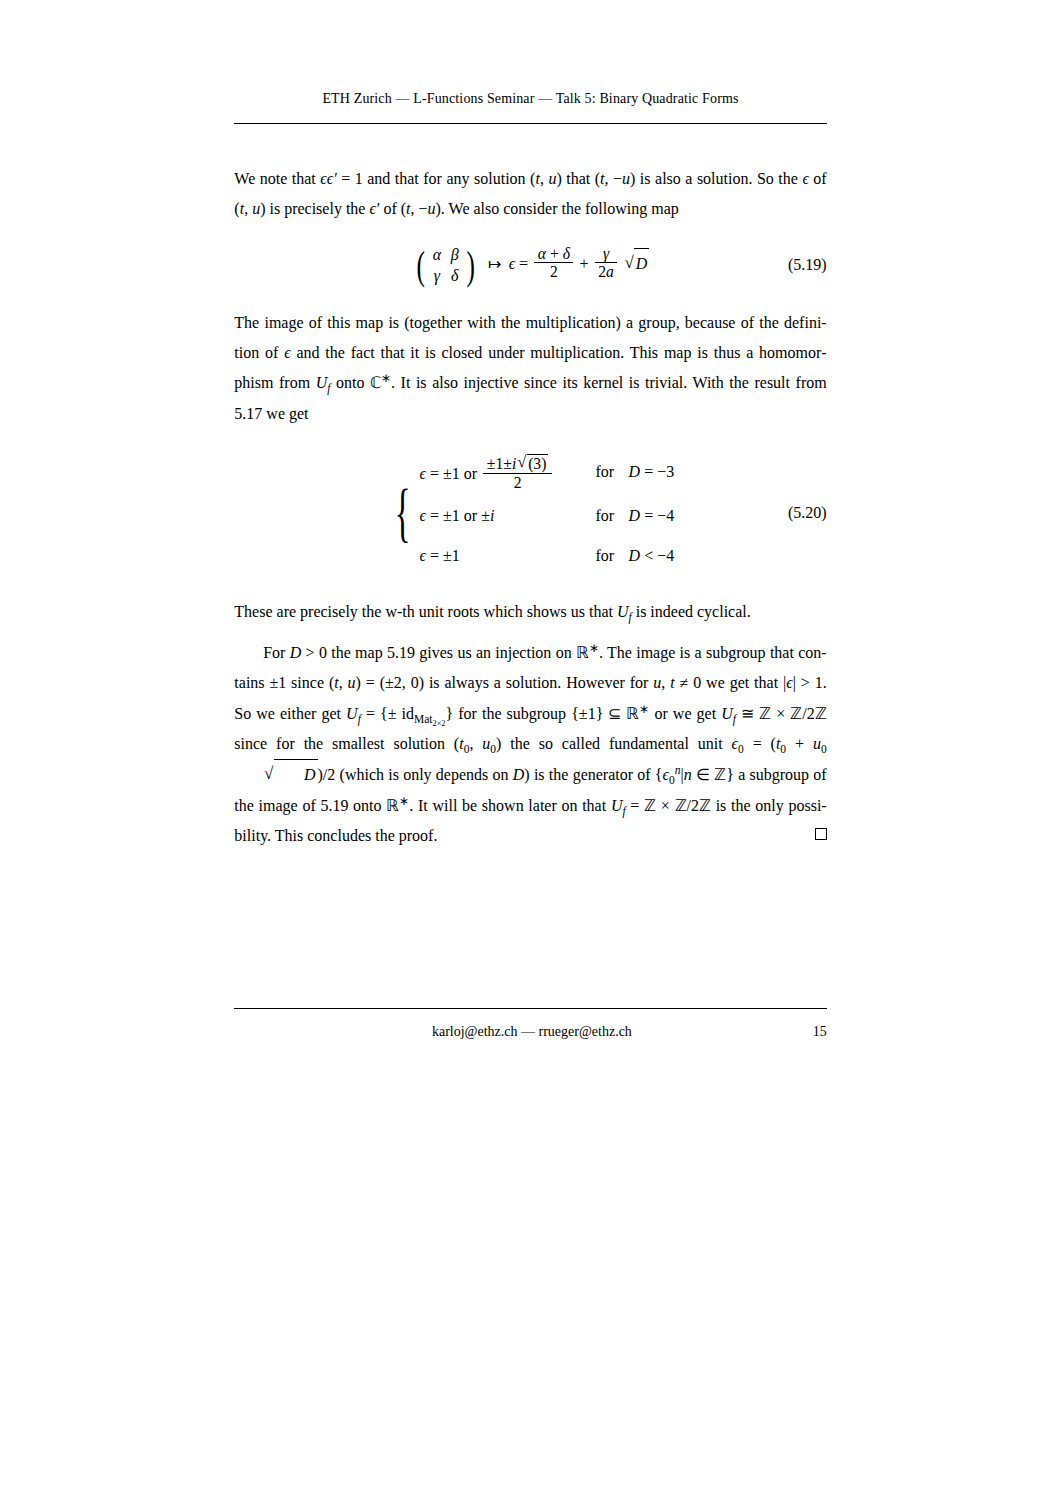ETH Zurich — L-Functions Seminar — Talk 5: Binary Quadratic Forms
We note that ϵϵ′ = 1 and that for any solution (t, u) that (t, −u) is also a solution. So the ϵ of (t, u) is precisely the ϵ′ of (t, −u). We also consider the following map
(
| α | β |
| γ | δ |
) ↦ ϵ = α + δ 2 + γ 2a D
(5.19)
The image of this map is (together with the multiplication) a group, because of the definition of ϵ and the fact that it is closed under multiplication. This map is thus a homomorphism from Uf onto ℂ∗. It is also injective since its kernel is trivial. With the result from 5.17 we get
{
| ϵ = ±1 or ±1± i (3) 2 | for | D = −3 |
| ϵ = ±1 or ± i | for | D = −4 |
| ϵ = ±1 | for | D < −4 |
(5.20)
These are precisely the w-th unit roots which shows us that Uf is indeed cyclical.
For D > 0 the map 5.19 gives us an injection on ℝ∗. The image is a subgroup that contains ±1 since (t, u) = (±2, 0) is always a solution. However for u, t ≠ 0 we get that |ϵ| > 1. So we either get Uf = {± idMat2×2} for the subgroup {±1} ⊆ ℝ∗ or we get Uf ≅ ℤ × ℤ/2ℤ since for the smallest solution (t0, u0) the so called fundamental unit ϵ0 = (t0 + u0D)/2 (which is only depends on D) is the generator of {ϵ0n|n ∈ ℤ} a subgroup of the image of 5.19 onto ℝ∗. It will be shown later on that Uf = ℤ × ℤ/2ℤ is the only possibility. This concludes the proof.
karloj@ethz.ch — rrueger@ethz.ch
15